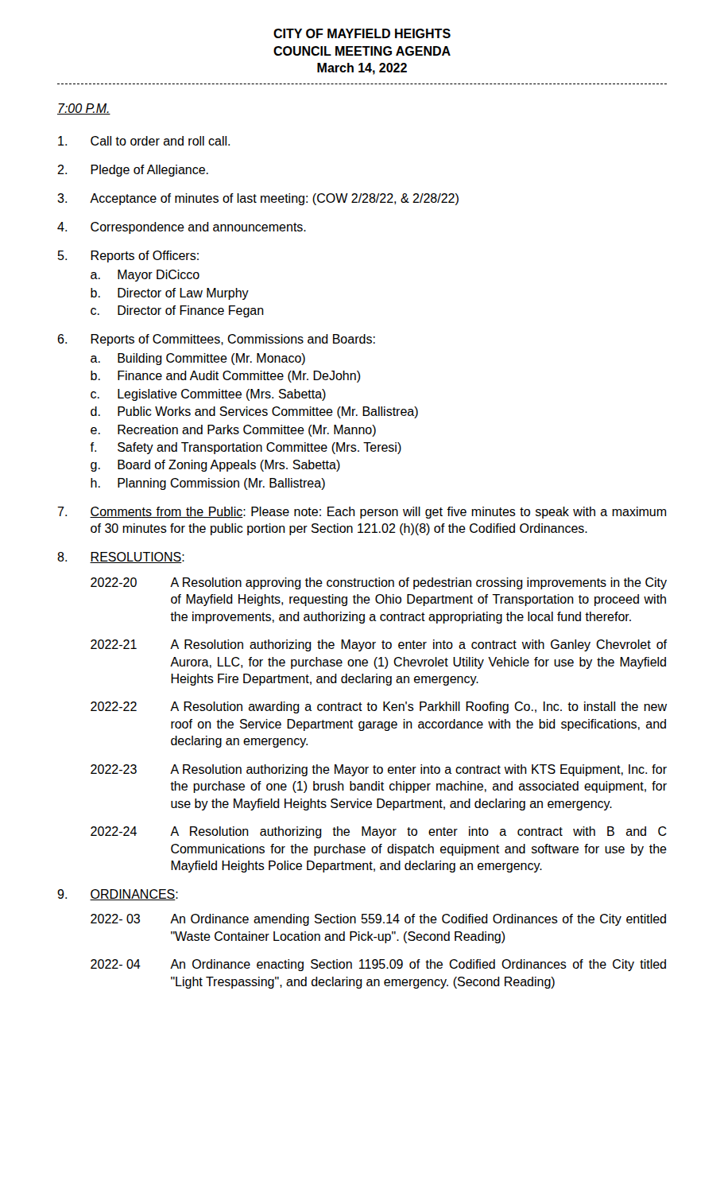CITY OF MAYFIELD HEIGHTS COUNCIL MEETING AGENDA March 14, 2022
7:00 P.M.
Call to order and roll call.
Pledge of Allegiance.
Acceptance of minutes of last meeting: (COW 2/28/22, & 2/28/22)
Correspondence and announcements.
Reports of Officers:
Mayor DiCicco
Director of Law Murphy
Director of Finance Fegan
Reports of Committees, Commissions and Boards:
Building Committee (Mr. Monaco)
Finance and Audit Committee (Mr. DeJohn)
Legislative Committee (Mrs. Sabetta)
Public Works and Services Committee (Mr. Ballistrea)
Recreation and Parks Committee (Mr. Manno)
Safety and Transportation Committee (Mrs. Teresi)
Board of Zoning Appeals (Mrs. Sabetta)
Planning Commission (Mr. Ballistrea)
Comments from the Public: Please note: Each person will get five minutes to speak with a maximum of 30 minutes for the public portion per Section 121.02 (h)(8) of the Codified Ordinances.
RESOLUTIONS:
2022-20 A Resolution approving the construction of pedestrian crossing improvements in the City of Mayfield Heights, requesting the Ohio Department of Transportation to proceed with the improvements, and authorizing a contract appropriating the local fund therefor.
2022-21 A Resolution authorizing the Mayor to enter into a contract with Ganley Chevrolet of Aurora, LLC, for the purchase one (1) Chevrolet Utility Vehicle for use by the Mayfield Heights Fire Department, and declaring an emergency.
2022-22 A Resolution awarding a contract to Ken's Parkhill Roofing Co., Inc. to install the new roof on the Service Department garage in accordance with the bid specifications, and declaring an emergency.
2022-23 A Resolution authorizing the Mayor to enter into a contract with KTS Equipment, Inc. for the purchase of one (1) brush bandit chipper machine, and associated equipment, for use by the Mayfield Heights Service Department, and declaring an emergency.
2022-24 A Resolution authorizing the Mayor to enter into a contract with B and C Communications for the purchase of dispatch equipment and software for use by the Mayfield Heights Police Department, and declaring an emergency.
ORDINANCES:
2022- 03 An Ordinance amending Section 559.14 of the Codified Ordinances of the City entitled "Waste Container Location and Pick-up". (Second Reading)
2022- 04 An Ordinance enacting Section 1195.09 of the Codified Ordinances of the City titled "Light Trespassing", and declaring an emergency. (Second Reading)